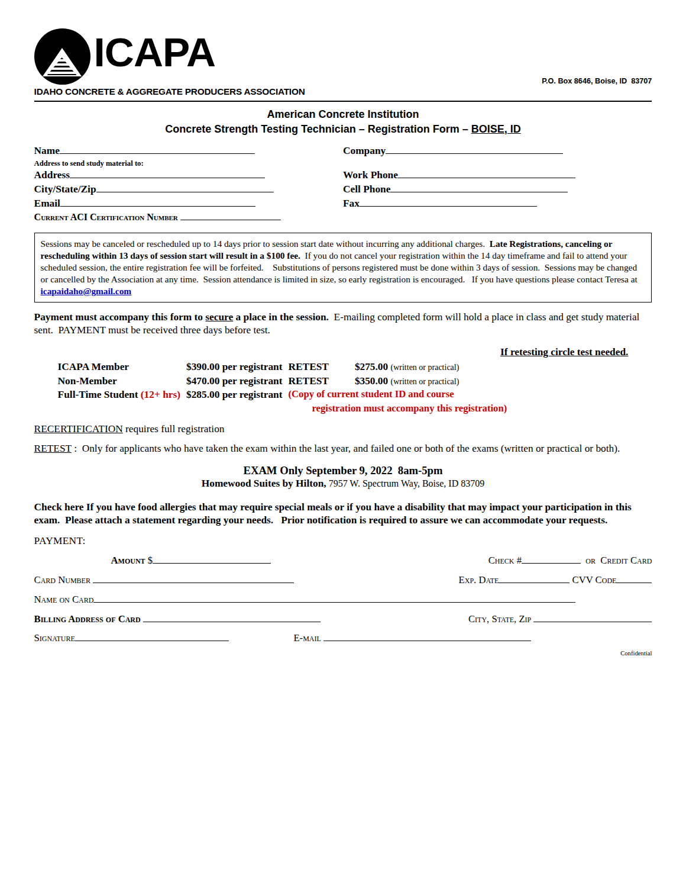ICAPA
IDAHO CONCRETE & AGGREGATE PRODUCERS ASSOCIATION
P.O. Box 8646, Boise, ID 83707
American Concrete Institution
Concrete Strength Testing Technician – Registration Form – BOISE, ID
| Name | Company |
Address to send study material to:
| Address | Work Phone |
| City/State/Zip | Cell Phone |
| Email | Fax |
Current ACI Certification Number
Sessions may be canceled or rescheduled up to 14 days prior to session start date without incurring any additional charges. Late Registrations, canceling or rescheduling within 13 days of session start will result in a $100 fee. If you do not cancel your registration within the 14 day timeframe and fail to attend your scheduled session, the entire registration fee will be forfeited. Substitutions of persons registered must be done within 3 days of session. Sessions may be changed or cancelled by the Association at any time. Session attendance is limited in size, so early registration is encouraged. If you have questions please contact Teresa at icapaidaho@gmail.com
Payment must accompany this form to secure a place in the session. E-mailing completed form will hold a place in class and get study material sent. PAYMENT must be received three days before test.
If retesting circle test needed.
| ICAPA Member | $390.00 per registrant | RETEST | $275.00 (written or practical) |
| Non-Member | $470.00 per registrant | RETEST | $350.00 (written or practical) |
| Full-Time Student (12+ hrs) | $285.00 per registrant | (Copy of current student ID and course |
| | | registration must accompany this registration) |
RECERTIFICATION requires full registration
RETEST : Only for applicants who have taken the exam within the last year, and failed one or both of the exams (written or practical or both).
EXAM Only September 9, 2022 8am-5pm
Homewood Suites by Hilton, 7957 W. Spectrum Way, Boise, ID 83709
Check here If you have food allergies that may require special meals or if you have a disability that may impact your participation in this exam. Please attach a statement regarding your needs. Prior notification is required to assure we can accommodate your requests.
PAYMENT:
| Amount $ | Check # or Credit Card |
| Card Number | Exp. Date CVV Code |
| Name on Card |
| Billing Address of Card | City, State, Zip |
| Signature | E-mail |
Confidential